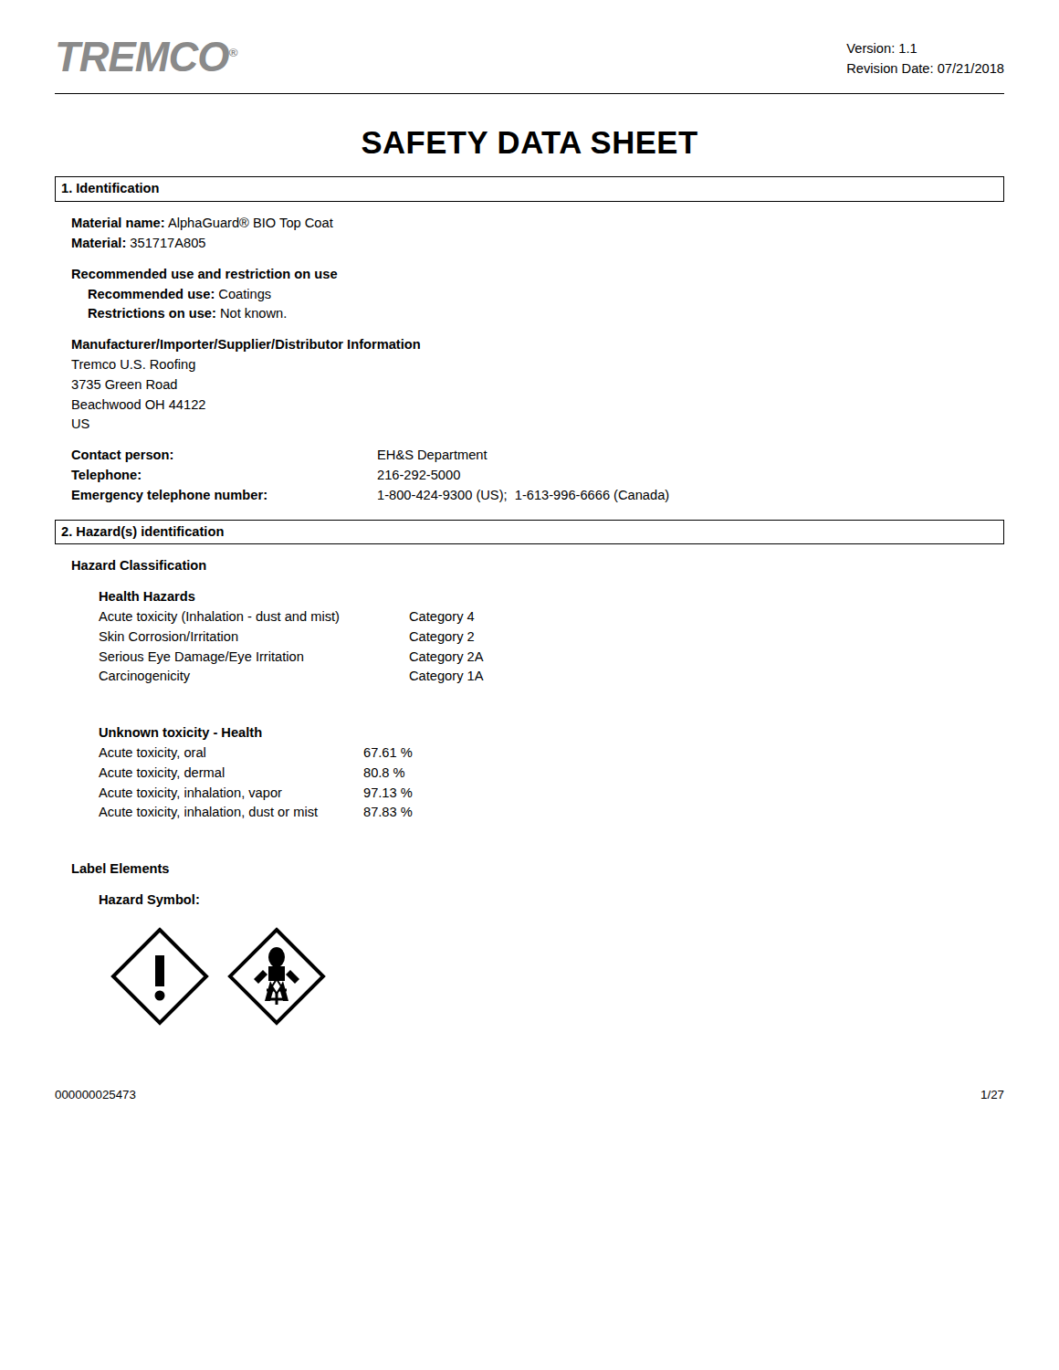TREMCO®
Version: 1.1
Revision Date: 07/21/2018
SAFETY DATA SHEET
1. Identification
Material name: AlphaGuard® BIO Top Coat
Material: 351717A805
Recommended use and restriction on use
Recommended use: Coatings
Restrictions on use: Not known.
Manufacturer/Importer/Supplier/Distributor Information
Tremco U.S. Roofing
3735 Green Road
Beachwood OH 44122
US
| Contact person: | EH&S Department |
| Telephone: | 216-292-5000 |
| Emergency telephone number: | 1-800-424-9300 (US); 1-613-996-6666 (Canada) |
2. Hazard(s) identification
Hazard Classification
Health Hazards
| Acute toxicity (Inhalation - dust and mist) | Category 4 |
| Skin Corrosion/Irritation | Category 2 |
| Serious Eye Damage/Eye Irritation | Category 2A |
| Carcinogenicity | Category 1A |
Unknown toxicity - Health
| Acute toxicity, oral | 67.61 % |
| Acute toxicity, dermal | 80.8 % |
| Acute toxicity, inhalation, vapor | 97.13 % |
| Acute toxicity, inhalation, dust or mist | 87.83 % |
Label Elements
Hazard Symbol:
000000025473
1/27